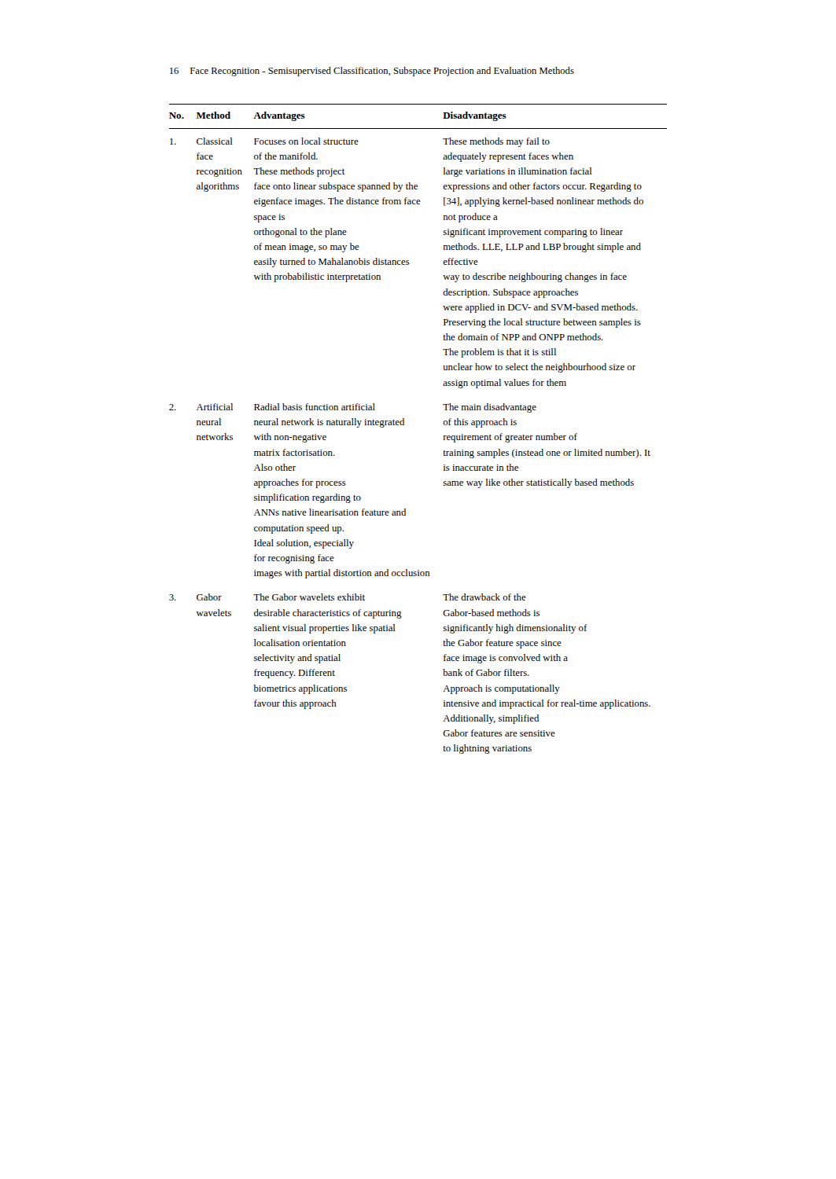16 Face Recognition - Semisupervised Classification, Subspace Projection and Evaluation Methods
| No. | Method | Advantages | Disadvantages |
| --- | --- | --- | --- |
| 1. | Classical face recognition algorithms | Focuses on local structure of the manifold. These methods project face onto linear subspace spanned by the eigenface images. The distance from face space is orthogonal to the plane of mean image, so may be easily turned to Mahalanobis distances with probabilistic interpretation | These methods may fail to adequately represent faces when large variations in illumination facial expressions and other factors occur. Regarding to [34], applying kernel-based nonlinear methods do not produce a significant improvement comparing to linear methods. LLE, LLP and LBP brought simple and effective way to describe neighbouring changes in face description. Subspace approaches were applied in DCV- and SVM-based methods. Preserving the local structure between samples is the domain of NPP and ONPP methods. The problem is that it is still unclear how to select the neighbourhood size or assign optimal values for them |
| 2. | Artificial neural networks | Radial basis function artificial neural network is naturally integrated with non-negative matrix factorisation. Also other approaches for process simplification regarding to ANNs native linearisation feature and computation speed up. Ideal solution, especially for recognising face images with partial distortion and occlusion | The main disadvantage of this approach is requirement of greater number of training samples (instead one or limited number). It is inaccurate in the same way like other statistically based methods |
| 3. | Gabor wavelets | The Gabor wavelets exhibit desirable characteristics of capturing salient visual properties like spatial localisation orientation selectivity and spatial frequency. Different biometrics applications favour this approach | The drawback of the Gabor-based methods is significantly high dimensionality of the Gabor feature space since face image is convolved with a bank of Gabor filters. Approach is computationally intensive and impractical for real-time applications. Additionally, simplified Gabor features are sensitive to lightning variations |